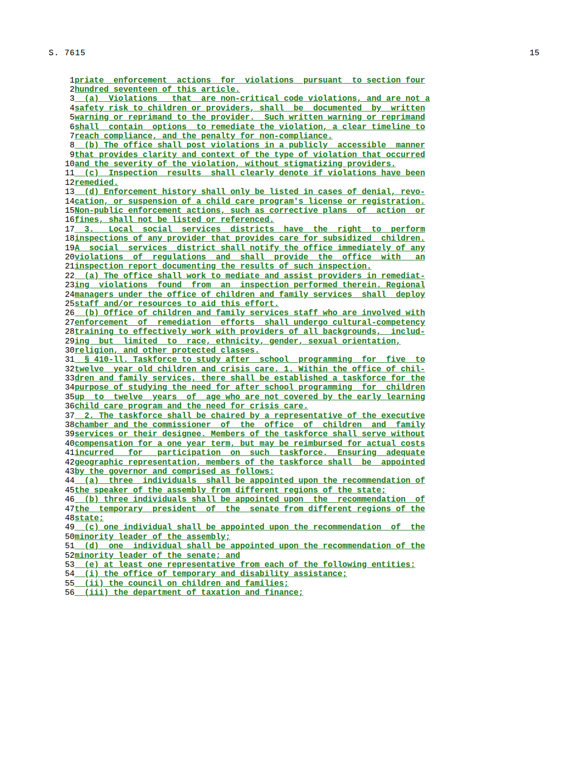S. 7615 15
| 1 | priate enforcement actions for violations pursuant to section four |
| 2 | hundred seventeen of this article. |
| 3 | (a) Violations that are non-critical code violations, and are not a |
| 4 | safety risk to children or providers, shall be documented by written |
| 5 | warning or reprimand to the provider. Such written warning or reprimand |
| 6 | shall contain options to remediate the violation, a clear timeline to |
| 7 | reach compliance, and the penalty for non-compliance. |
| 8 | (b) The office shall post violations in a publicly accessible manner |
| 9 | that provides clarity and context of the type of violation that occurred |
| 10 | and the severity of the violation, without stigmatizing providers. |
| 11 | (c) Inspection results shall clearly denote if violations have been |
| 12 | remedied. |
| 13 | (d) Enforcement history shall only be listed in cases of denial, revo- |
| 14 | cation, or suspension of a child care program's license or registration. |
| 15 | Non-public enforcement actions, such as corrective plans of action or |
| 16 | fines, shall not be listed or referenced. |
| 17 | 3. Local social services districts have the right to perform |
| 18 | inspections of any provider that provides care for subsidized children. |
| 19 | A social services district shall notify the office immediately of any |
| 20 | violations of regulations and shall provide the office with an |
| 21 | inspection report documenting the results of such inspection. |
| 22 | (a) The office shall work to mediate and assist providers in remediat- |
| 23 | ing violations found from an inspection performed therein. Regional |
| 24 | managers under the office of children and family services shall deploy |
| 25 | staff and/or resources to aid this effort. |
| 26 | (b) Office of children and family services staff who are involved with |
| 27 | enforcement of remediation efforts shall undergo cultural-competency |
| 28 | training to effectively work with providers of all backgrounds, includ- |
| 29 | ing but limited to race, ethnicity, gender, sexual orientation, |
| 30 | religion, and other protected classes. |
| 31 | § 410-ll. Taskforce to study after school programming for five to |
| 32 | twelve year old children and crisis care. 1. Within the office of chil- |
| 33 | dren and family services, there shall be established a taskforce for the |
| 34 | purpose of studying the need for after school programming for children |
| 35 | up to twelve years of age who are not covered by the early learning |
| 36 | child care program and the need for crisis care. |
| 37 | 2. The taskforce shall be chaired by a representative of the executive |
| 38 | chamber and the commissioner of the office of children and family |
| 39 | services or their designee. Members of the taskforce shall serve without |
| 40 | compensation for a one year term, but may be reimbursed for actual costs |
| 41 | incurred for participation on such taskforce. Ensuring adequate |
| 42 | geographic representation, members of the taskforce shall be appointed |
| 43 | by the governor and comprised as follows: |
| 44 | (a) three individuals shall be appointed upon the recommendation of |
| 45 | the speaker of the assembly from different regions of the state; |
| 46 | (b) three individuals shall be appointed upon the recommendation of |
| 47 | the temporary president of the senate from different regions of the |
| 48 | state; |
| 49 | (c) one individual shall be appointed upon the recommendation of the |
| 50 | minority leader of the assembly; |
| 51 | (d) one individual shall be appointed upon the recommendation of the |
| 52 | minority leader of the senate; and |
| 53 | (e) at least one representative from each of the following entities: |
| 54 | (i) the office of temporary and disability assistance; |
| 55 | (ii) the council on children and families; |
| 56 | (iii) the department of taxation and finance; |